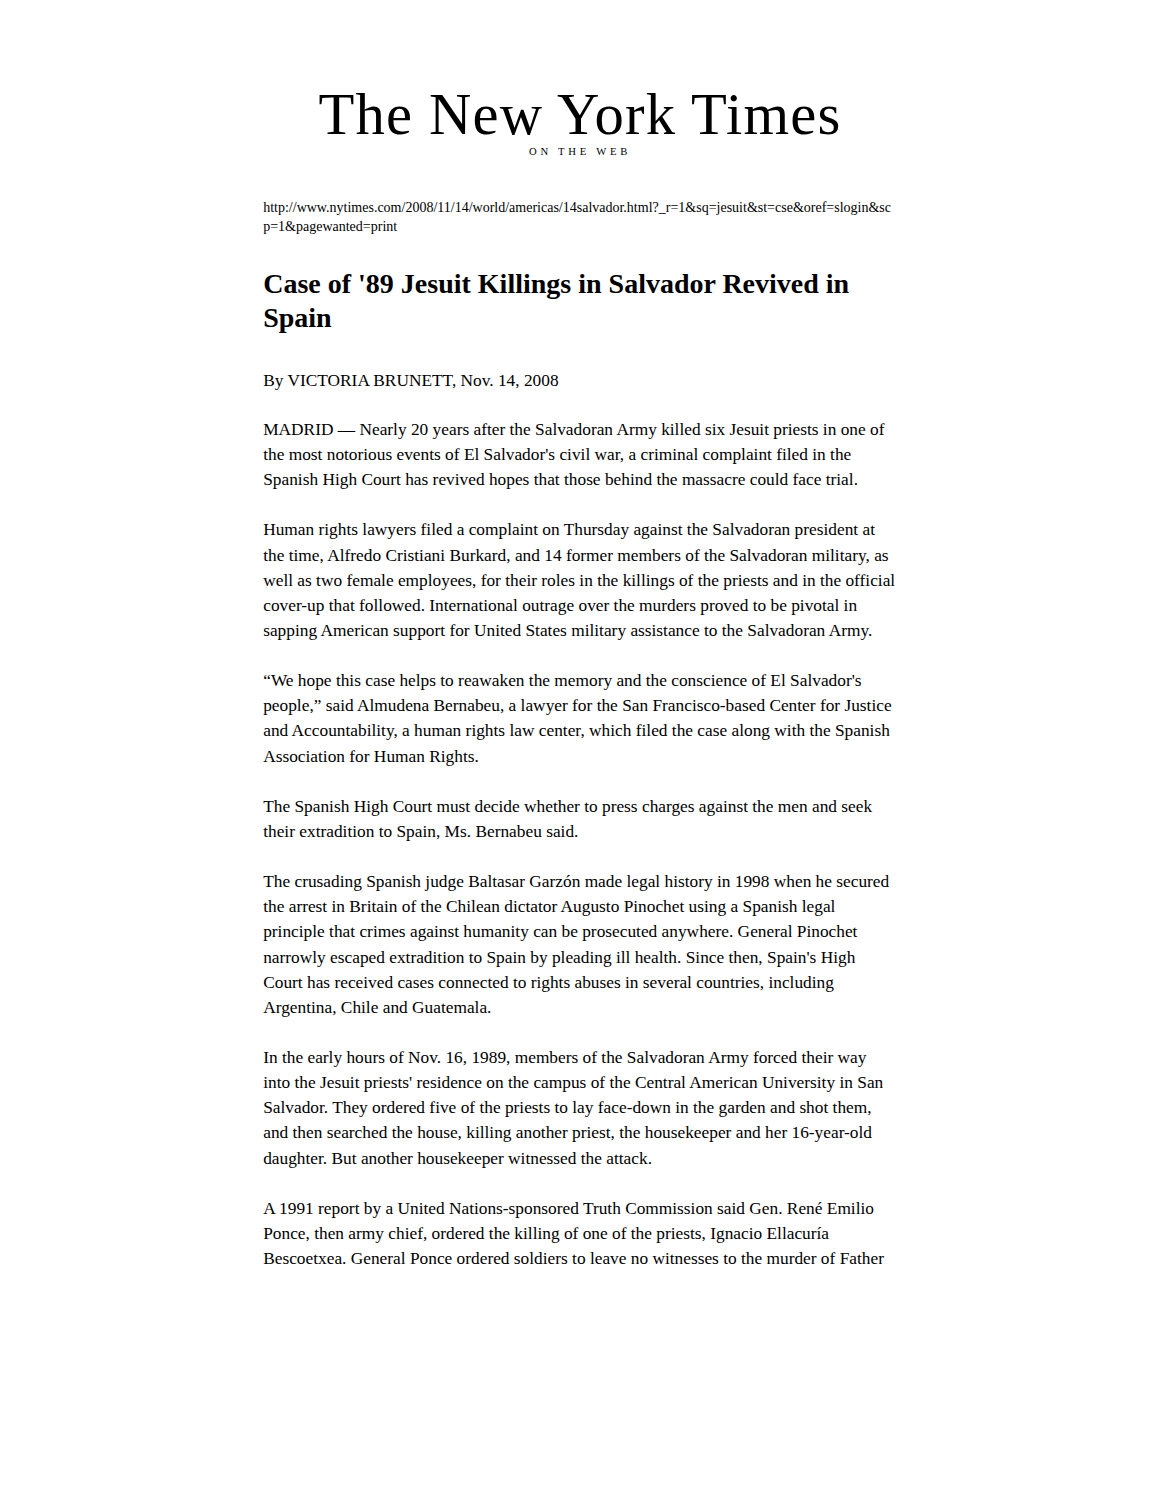The New York Times
ON THE WEB
http://www.nytimes.com/2008/11/14/world/americas/14salvador.html?_r=1&sq=jesuit&st=cse&oref=slogin&scp=1&pagewanted=print
Case of '89 Jesuit Killings in Salvador Revived in Spain
By VICTORIA BRUNETT, Nov. 14, 2008
MADRID — Nearly 20 years after the Salvadoran Army killed six Jesuit priests in one of the most notorious events of El Salvador's civil war, a criminal complaint filed in the Spanish High Court has revived hopes that those behind the massacre could face trial.
Human rights lawyers filed a complaint on Thursday against the Salvadoran president at the time, Alfredo Cristiani Burkard, and 14 former members of the Salvadoran military, as well as two female employees, for their roles in the killings of the priests and in the official cover-up that followed. International outrage over the murders proved to be pivotal in sapping American support for United States military assistance to the Salvadoran Army.
“We hope this case helps to reawaken the memory and the conscience of El Salvador's people,” said Almudena Bernabeu, a lawyer for the San Francisco-based Center for Justice and Accountability, a human rights law center, which filed the case along with the Spanish Association for Human Rights.
The Spanish High Court must decide whether to press charges against the men and seek their extradition to Spain, Ms. Bernabeu said.
The crusading Spanish judge Baltasar Garzón made legal history in 1998 when he secured the arrest in Britain of the Chilean dictator Augusto Pinochet using a Spanish legal principle that crimes against humanity can be prosecuted anywhere. General Pinochet narrowly escaped extradition to Spain by pleading ill health. Since then, Spain's High Court has received cases connected to rights abuses in several countries, including Argentina, Chile and Guatemala.
In the early hours of Nov. 16, 1989, members of the Salvadoran Army forced their way into the Jesuit priests' residence on the campus of the Central American University in San Salvador. They ordered five of the priests to lay face-down in the garden and shot them, and then searched the house, killing another priest, the housekeeper and her 16-year-old daughter. But another housekeeper witnessed the attack.
A 1991 report by a United Nations-sponsored Truth Commission said Gen. René Emilio Ponce, then army chief, ordered the killing of one of the priests, Ignacio Ellacuría Bescoetxea. General Ponce ordered soldiers to leave no witnesses to the murder of Father